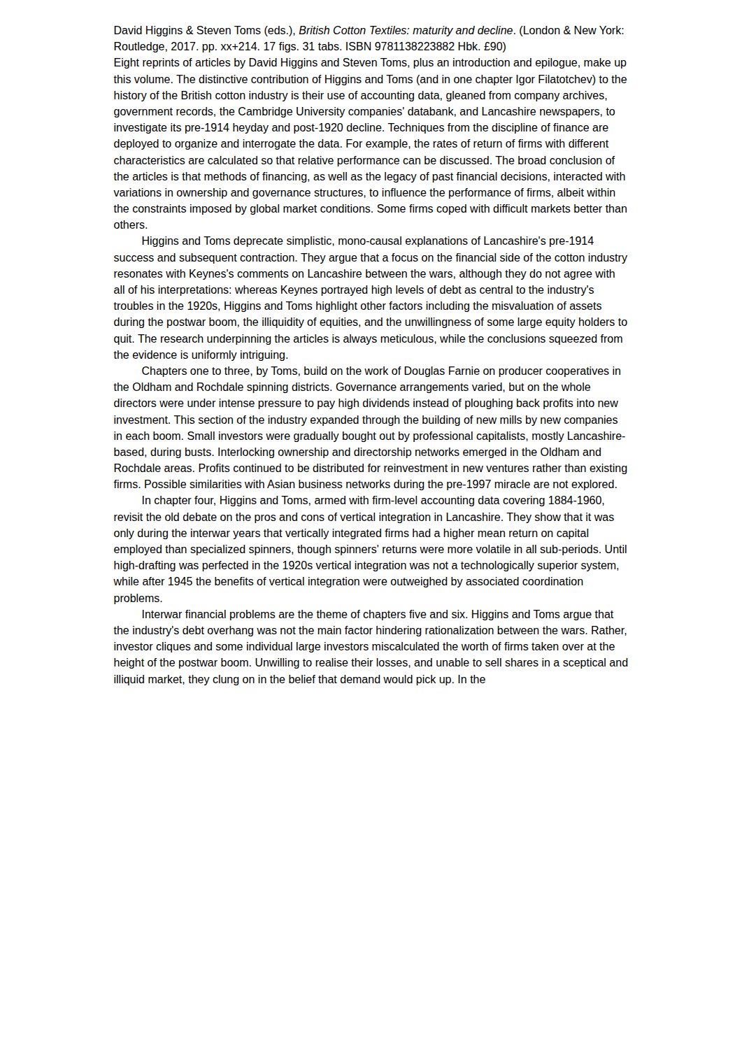David Higgins & Steven Toms (eds.), British Cotton Textiles: maturity and decline. (London & New York: Routledge, 2017. pp. xx+214. 17 figs. 31 tabs. ISBN 9781138223882 Hbk. £90)
Eight reprints of articles by David Higgins and Steven Toms, plus an introduction and epilogue, make up this volume. The distinctive contribution of Higgins and Toms (and in one chapter Igor Filatotchev) to the history of the British cotton industry is their use of accounting data, gleaned from company archives, government records, the Cambridge University companies' databank, and Lancashire newspapers, to investigate its pre-1914 heyday and post-1920 decline. Techniques from the discipline of finance are deployed to organize and interrogate the data. For example, the rates of return of firms with different characteristics are calculated so that relative performance can be discussed. The broad conclusion of the articles is that methods of financing, as well as the legacy of past financial decisions, interacted with variations in ownership and governance structures, to influence the performance of firms, albeit within the constraints imposed by global market conditions. Some firms coped with difficult markets better than others.
Higgins and Toms deprecate simplistic, mono-causal explanations of Lancashire's pre-1914 success and subsequent contraction. They argue that a focus on the financial side of the cotton industry resonates with Keynes's comments on Lancashire between the wars, although they do not agree with all of his interpretations: whereas Keynes portrayed high levels of debt as central to the industry's troubles in the 1920s, Higgins and Toms highlight other factors including the misvaluation of assets during the postwar boom, the illiquidity of equities, and the unwillingness of some large equity holders to quit. The research underpinning the articles is always meticulous, while the conclusions squeezed from the evidence is uniformly intriguing.
Chapters one to three, by Toms, build on the work of Douglas Farnie on producer cooperatives in the Oldham and Rochdale spinning districts. Governance arrangements varied, but on the whole directors were under intense pressure to pay high dividends instead of ploughing back profits into new investment. This section of the industry expanded through the building of new mills by new companies in each boom. Small investors were gradually bought out by professional capitalists, mostly Lancashire-based, during busts. Interlocking ownership and directorship networks emerged in the Oldham and Rochdale areas. Profits continued to be distributed for reinvestment in new ventures rather than existing firms. Possible similarities with Asian business networks during the pre-1997 miracle are not explored.
In chapter four, Higgins and Toms, armed with firm-level accounting data covering 1884-1960, revisit the old debate on the pros and cons of vertical integration in Lancashire. They show that it was only during the interwar years that vertically integrated firms had a higher mean return on capital employed than specialized spinners, though spinners' returns were more volatile in all sub-periods. Until high-drafting was perfected in the 1920s vertical integration was not a technologically superior system, while after 1945 the benefits of vertical integration were outweighed by associated coordination problems.
Interwar financial problems are the theme of chapters five and six. Higgins and Toms argue that the industry's debt overhang was not the main factor hindering rationalization between the wars. Rather, investor cliques and some individual large investors miscalculated the worth of firms taken over at the height of the postwar boom. Unwilling to realise their losses, and unable to sell shares in a sceptical and illiquid market, they clung on in the belief that demand would pick up. In the